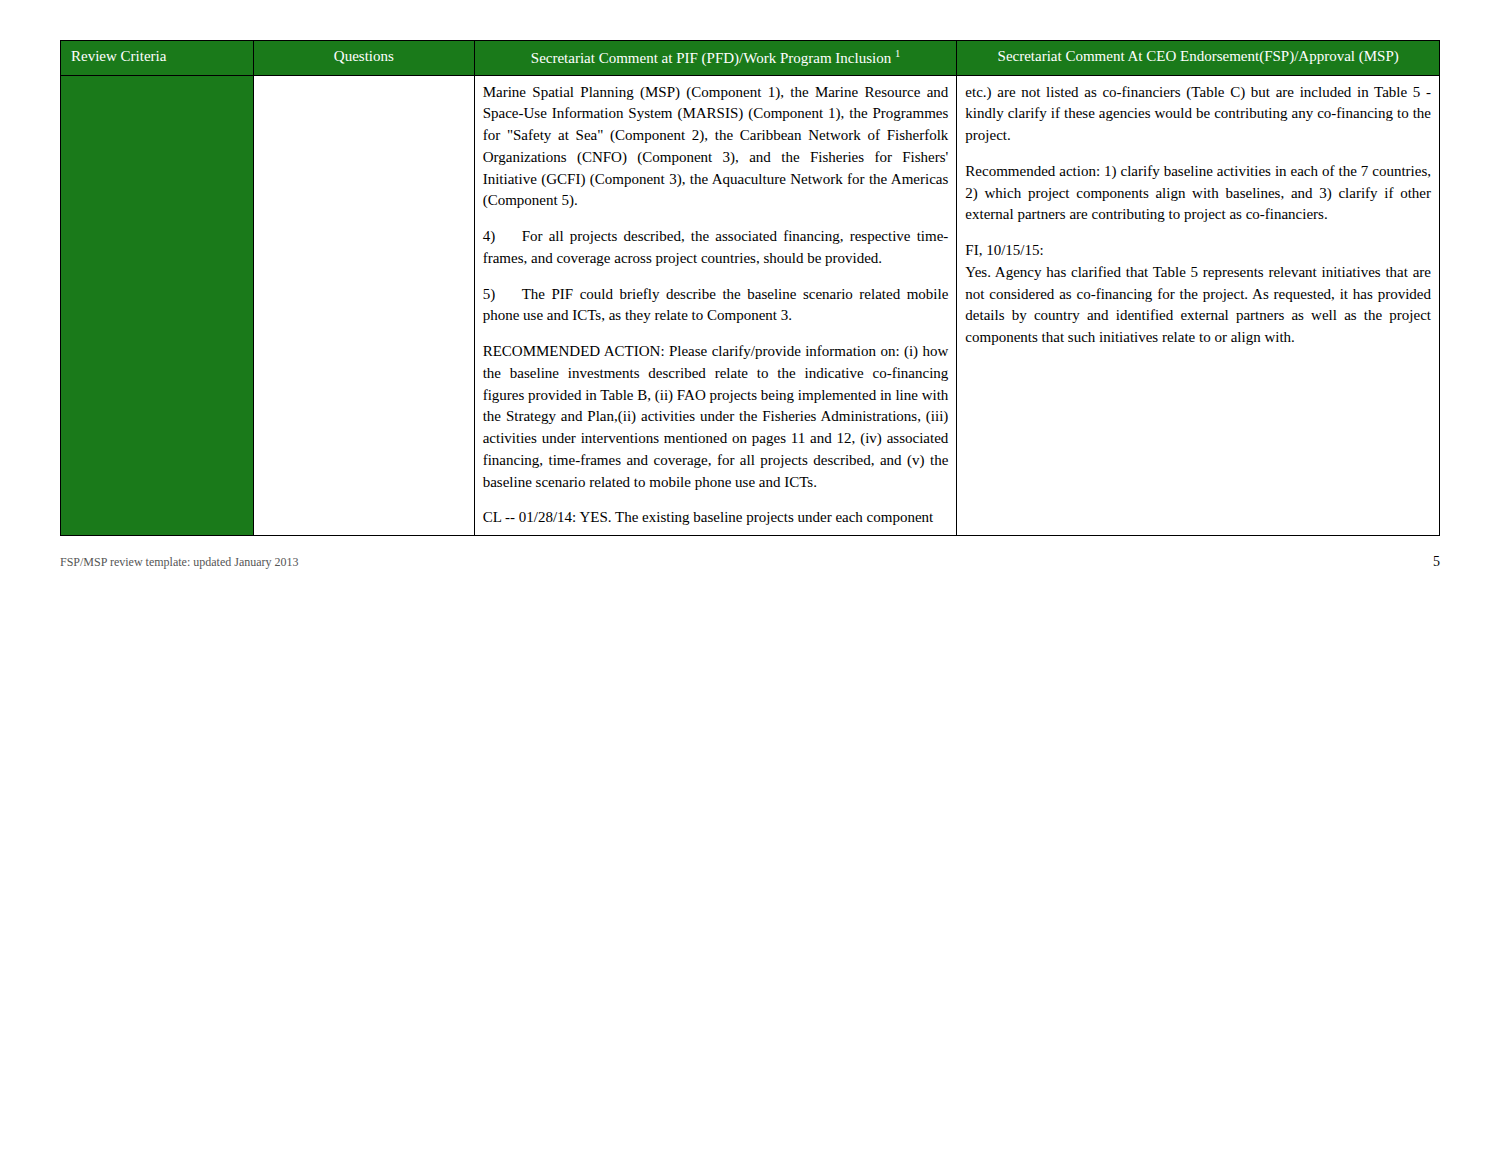| Review Criteria | Questions | Secretariat Comment at PIF (PFD)/Work Program Inclusion 1 | Secretariat Comment At CEO Endorsement(FSP)/Approval (MSP) |
| --- | --- | --- | --- |
| | | Marine Spatial Planning (MSP) (Component 1), the Marine Resource and Space-Use Information System (MARSIS) (Component 1), the Programmes for "Safety at Sea" (Component 2), the Caribbean Network of Fisherfolk Organizations (CNFO) (Component 3), and the Fisheries for Fishers' Initiative (GCFI) (Component 3), the Aquaculture Network for the Americas (Component 5). 4) For all projects described, the associated financing, respective time-frames, and coverage across project countries, should be provided. 5) The PIF could briefly describe the baseline scenario related mobile phone use and ICTs, as they relate to Component 3. RECOMMENDED ACTION: Please clarify/provide information on: (i) how the baseline investments described relate to the indicative co-financing figures provided in Table B, (ii) FAO projects being implemented in line with the Strategy and Plan,(ii) activities under the Fisheries Administrations, (iii) activities under interventions mentioned on pages 11 and 12, (iv) associated financing, time-frames and coverage, for all projects described, and (v) the baseline scenario related to mobile phone use and ICTs. CL -- 01/28/14: YES. The existing baseline projects under each component | etc.) are not listed as co-financiers (Table C) but are included in Table 5 - kindly clarify if these agencies would be contributing any co-financing to the project. Recommended action: 1) clarify baseline activities in each of the 7 countries, 2) which project components align with baselines, and 3) clarify if other external partners are contributing to project as co-financiers. FI, 10/15/15: Yes. Agency has clarified that Table 5 represents relevant initiatives that are not considered as co-financing for the project. As requested, it has provided details by country and identified external partners as well as the project components that such initiatives relate to or align with. |
FSP/MSP review template: updated January 2013 5